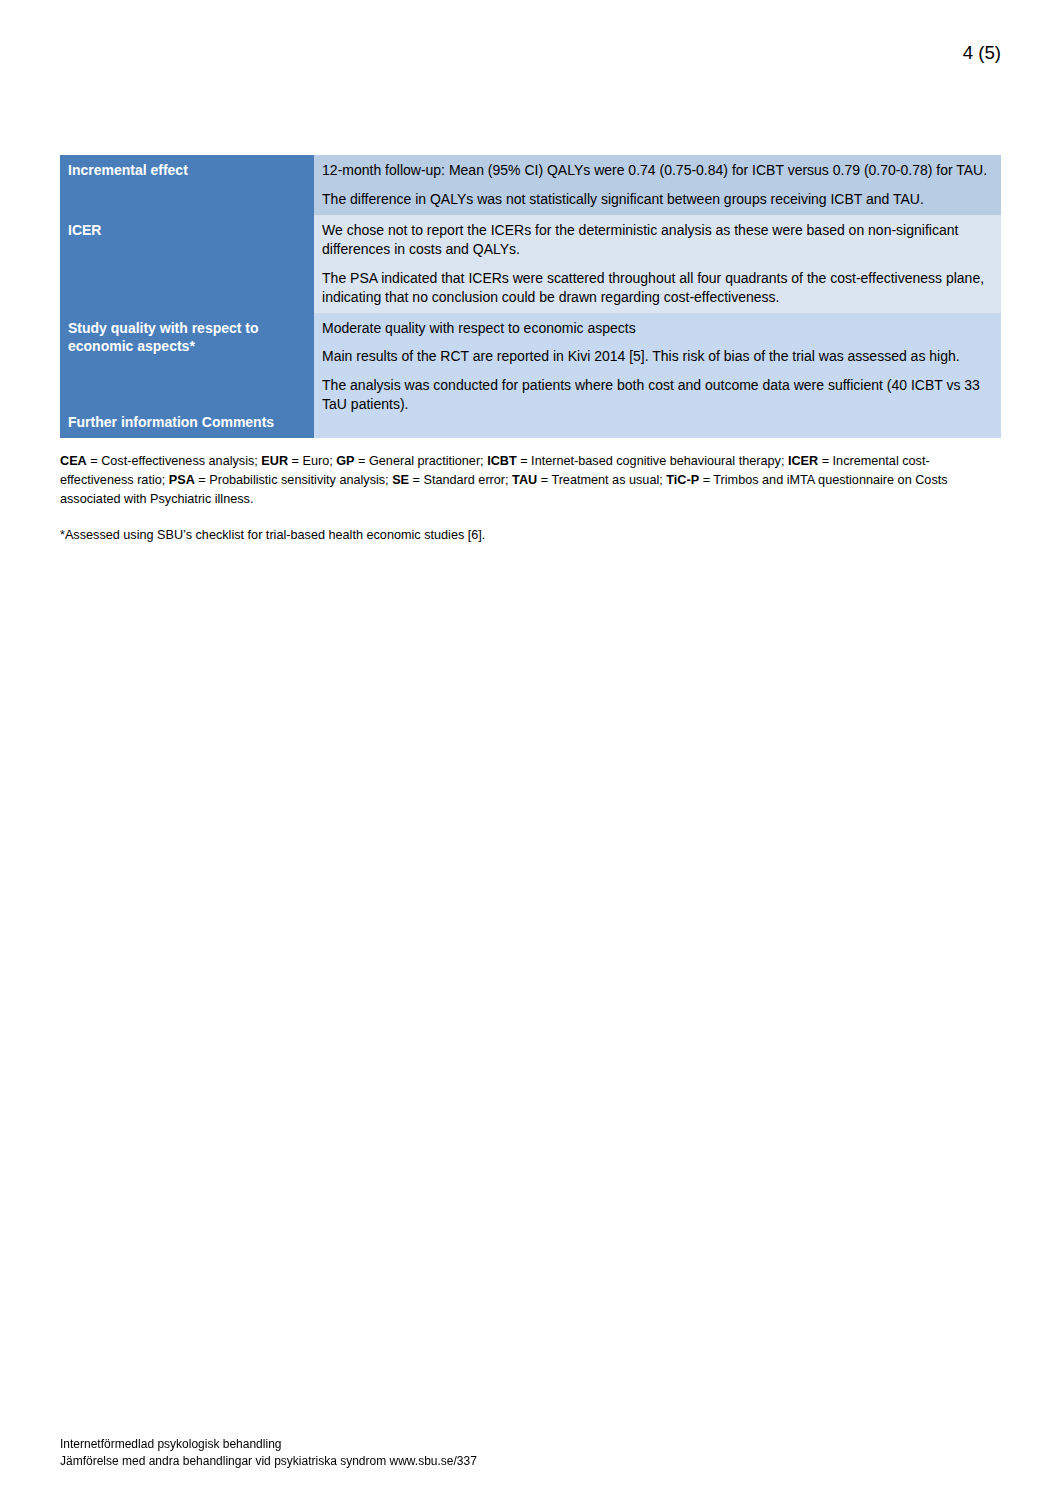4 (5)
| Incremental effect | 12-month follow-up: Mean (95% CI) QALYs were 0.74 (0.75-0.84) for ICBT versus 0.79 (0.70-0.78) for TAU. The difference in QALYs was not statistically significant between groups receiving ICBT and TAU. |
| ICER | We chose not to report the ICERs for the deterministic analysis as these were based on non-significant differences in costs and QALYs. The PSA indicated that ICERs were scattered throughout all four quadrants of the cost-effectiveness plane, indicating that no conclusion could be drawn regarding cost-effectiveness. |
| Study quality with respect to economic aspects* Further information Comments | Moderate quality with respect to economic aspects Main results of the RCT are reported in Kivi 2014 [5]. This risk of bias of the trial was assessed as high. The analysis was conducted for patients where both cost and outcome data were sufficient (40 ICBT vs 33 TaU patients). |
CEA = Cost-effectiveness analysis; EUR = Euro; GP = General practitioner; ICBT = Internet-based cognitive behavioural therapy; ICER = Incremental cost-effectiveness ratio; PSA = Probabilistic sensitivity analysis; SE = Standard error; TAU = Treatment as usual; TiC-P = Trimbos and iMTA questionnaire on Costs associated with Psychiatric illness.
*Assessed using SBU’s checklist for trial-based health economic studies [6].
Internetförmedlad psykologisk behandling
Jämförelse med andra behandlingar vid psykiatriska syndrom www.sbu.se/337